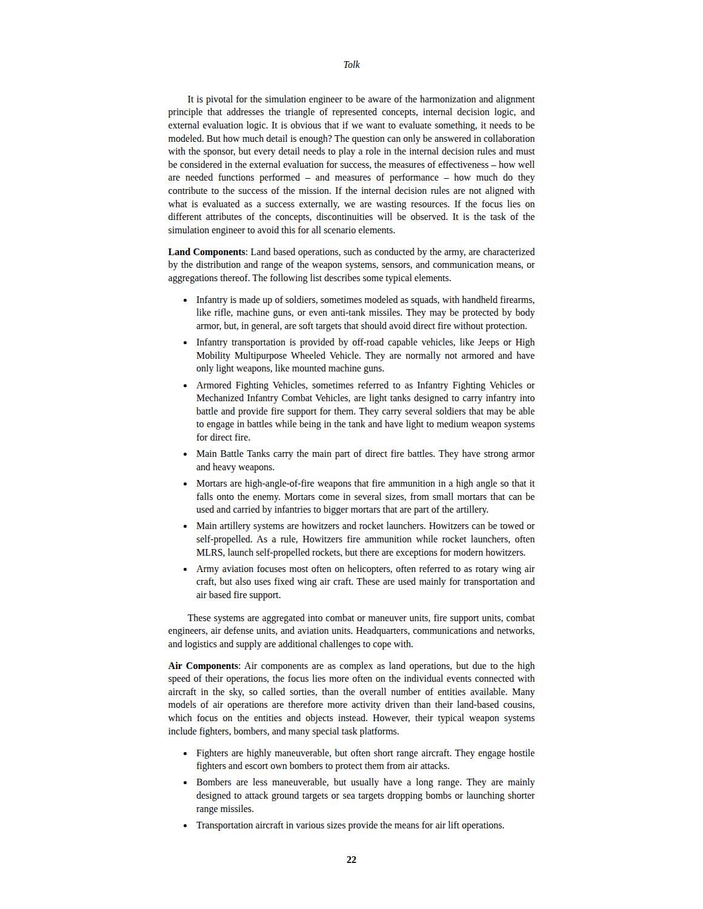Tolk
It is pivotal for the simulation engineer to be aware of the harmonization and alignment principle that addresses the triangle of represented concepts, internal decision logic, and external evaluation logic. It is obvious that if we want to evaluate something, it needs to be modeled. But how much detail is enough? The question can only be answered in collaboration with the sponsor, but every detail needs to play a role in the internal decision rules and must be considered in the external evaluation for success, the measures of effectiveness – how well are needed functions performed – and measures of performance – how much do they contribute to the success of the mission. If the internal decision rules are not aligned with what is evaluated as a success externally, we are wasting resources. If the focus lies on different attributes of the concepts, discontinuities will be observed. It is the task of the simulation engineer to avoid this for all scenario elements.
Land Components: Land based operations, such as conducted by the army, are characterized by the distribution and range of the weapon systems, sensors, and communication means, or aggregations thereof. The following list describes some typical elements.
Infantry is made up of soldiers, sometimes modeled as squads, with handheld firearms, like rifle, machine guns, or even anti-tank missiles. They may be protected by body armor, but, in general, are soft targets that should avoid direct fire without protection.
Infantry transportation is provided by off-road capable vehicles, like Jeeps or High Mobility Multipurpose Wheeled Vehicle. They are normally not armored and have only light weapons, like mounted machine guns.
Armored Fighting Vehicles, sometimes referred to as Infantry Fighting Vehicles or Mechanized Infantry Combat Vehicles, are light tanks designed to carry infantry into battle and provide fire support for them. They carry several soldiers that may be able to engage in battles while being in the tank and have light to medium weapon systems for direct fire.
Main Battle Tanks carry the main part of direct fire battles. They have strong armor and heavy weapons.
Mortars are high-angle-of-fire weapons that fire ammunition in a high angle so that it falls onto the enemy. Mortars come in several sizes, from small mortars that can be used and carried by infantries to bigger mortars that are part of the artillery.
Main artillery systems are howitzers and rocket launchers. Howitzers can be towed or self-propelled. As a rule, Howitzers fire ammunition while rocket launchers, often MLRS, launch self-propelled rockets, but there are exceptions for modern howitzers.
Army aviation focuses most often on helicopters, often referred to as rotary wing air craft, but also uses fixed wing air craft. These are used mainly for transportation and air based fire support.
These systems are aggregated into combat or maneuver units, fire support units, combat engineers, air defense units, and aviation units. Headquarters, communications and networks, and logistics and supply are additional challenges to cope with.
Air Components: Air components are as complex as land operations, but due to the high speed of their operations, the focus lies more often on the individual events connected with aircraft in the sky, so called sorties, than the overall number of entities available. Many models of air operations are therefore more activity driven than their land-based cousins, which focus on the entities and objects instead. However, their typical weapon systems include fighters, bombers, and many special task platforms.
Fighters are highly maneuverable, but often short range aircraft. They engage hostile fighters and escort own bombers to protect them from air attacks.
Bombers are less maneuverable, but usually have a long range. They are mainly designed to attack ground targets or sea targets dropping bombs or launching shorter range missiles.
Transportation aircraft in various sizes provide the means for air lift operations.
22